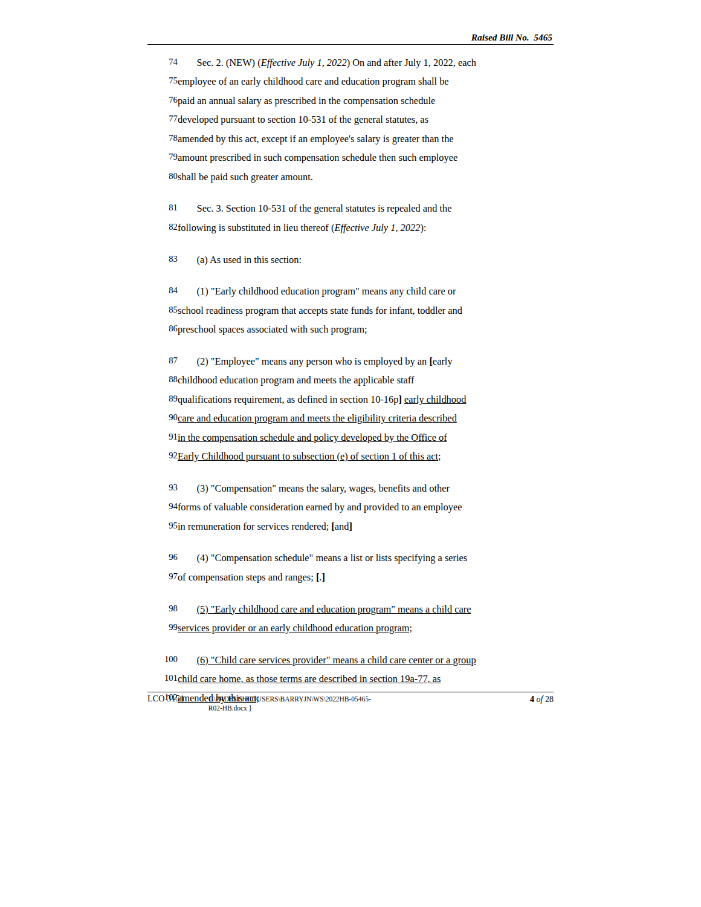Raised Bill No. 5465
| 74 | Sec. 2. (NEW) ( Effective July 1, 2022 ) On and after July 1, 2022, each |
| 75 | employee of an early childhood care and education program shall be |
| 76 | paid an annual salary as prescribed in the compensation schedule |
| 77 | developed pursuant to section 10-531 of the general statutes, as |
| 78 | amended by this act, except if an employee's salary is greater than the |
| 79 | amount prescribed in such compensation schedule then such employee |
| 80 | shall be paid such greater amount. |
| 81 | Sec. 3. Section 10-531 of the general statutes is repealed and the |
| 82 | following is substituted in lieu thereof ( Effective July 1, 2022 ): |
| 83 | (a) As used in this section: |
| 84 | (1) "Early childhood education program" means any child care or |
| 85 | school readiness program that accepts state funds for infant, toddler and |
| 86 | preschool spaces associated with such program; |
| 87 | (2) "Employee" means any person who is employed by an [ early |
| 88 | childhood education program and meets the applicable staff |
| 89 | qualifications requirement, as defined in section 10-16p ] early childhood |
| 90 | care and education program and meets the eligibility criteria described |
| 91 | in the compensation schedule and policy developed by the Office of |
| 92 | Early Childhood pursuant to subsection (e) of section 1 of this act ; |
| 93 | (3) "Compensation" means the salary, wages, benefits and other |
| 94 | forms of valuable consideration earned by and provided to an employee |
| 95 | in remuneration for services rendered; [ and ] |
| 96 | (4) "Compensation schedule" means a list or lists specifying a series |
| 97 | of compensation steps and ranges ; [ . ] |
| 98 | (5) "Early childhood care and education program" means a child care |
| 99 | services provider or an early childhood education program; |
| 100 | (6) "Child care services provider" means a child care center or a group |
| 101 | child care home, as those terms are described in section 19a-77, as |
| 102 | amended by this act; |
LCO 3151
{\\PRDFS1\HCOUSERS\BARRYJN\WS\2022HB-05465-
R02-HB.docx }
4 of 28